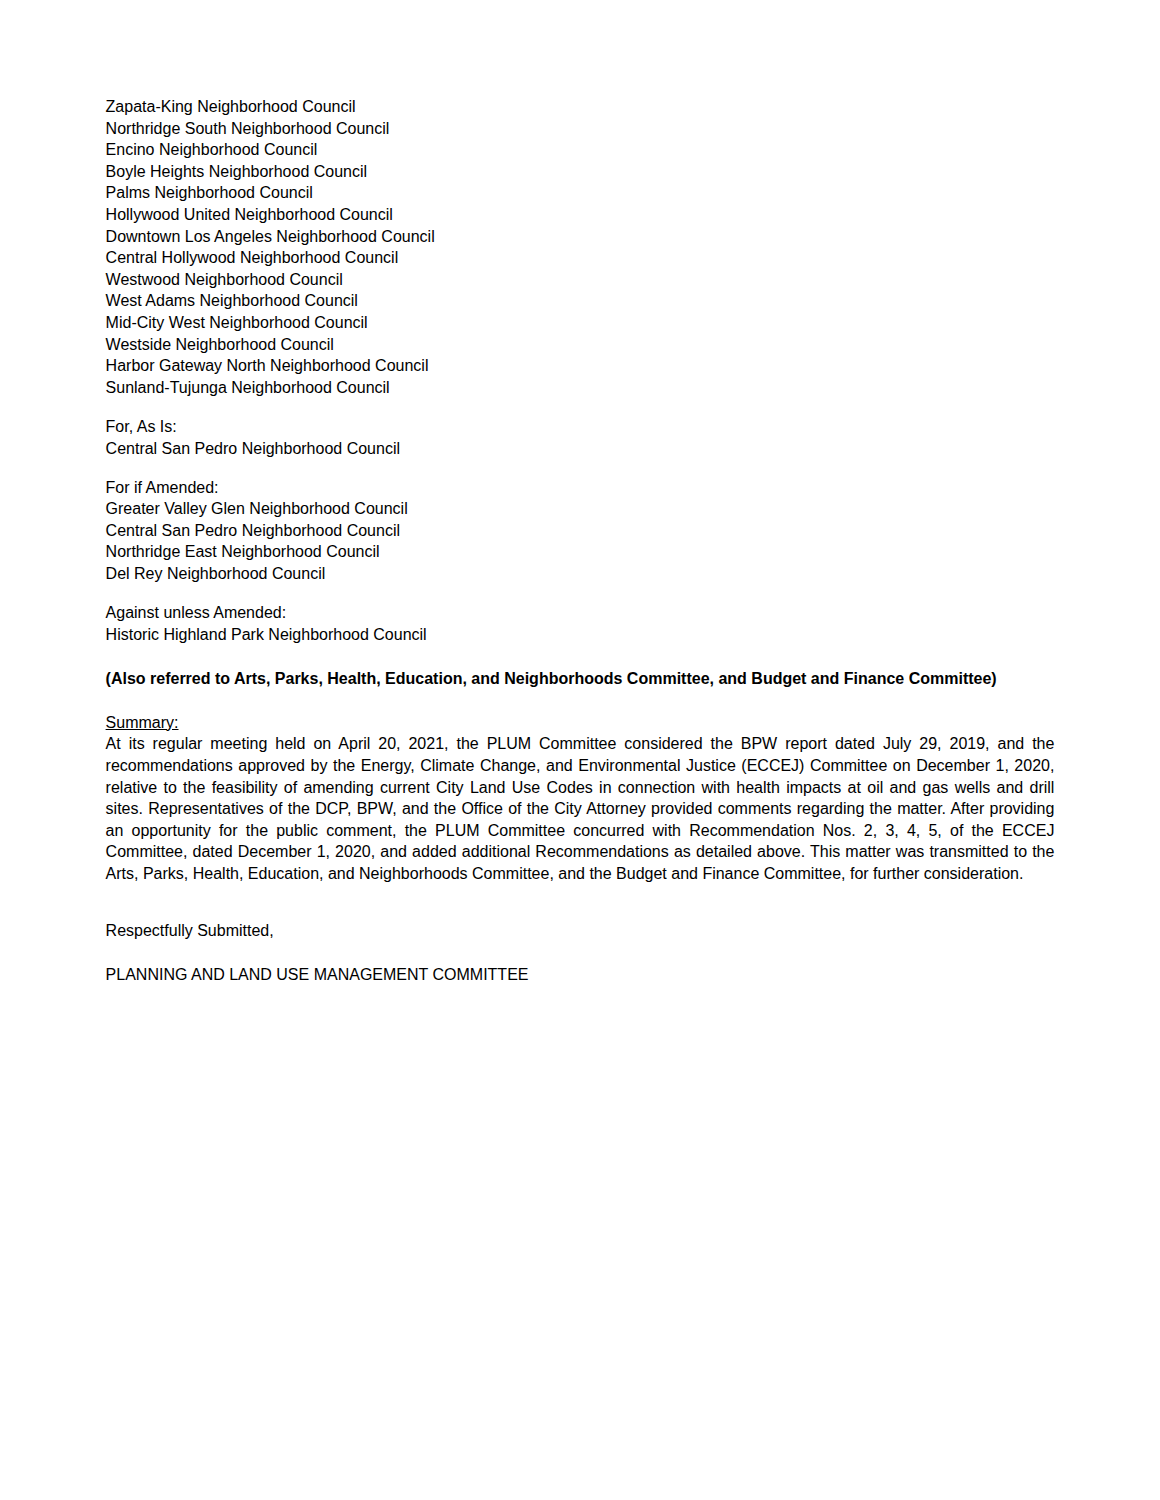Zapata-King Neighborhood Council
Northridge South Neighborhood Council
Encino Neighborhood Council
Boyle Heights Neighborhood Council
Palms Neighborhood Council
Hollywood United Neighborhood Council
Downtown Los Angeles Neighborhood Council
Central Hollywood Neighborhood Council
Westwood Neighborhood Council
West Adams Neighborhood Council
Mid-City West Neighborhood Council
Westside Neighborhood Council
Harbor Gateway North Neighborhood Council
Sunland-Tujunga Neighborhood Council
For, As Is:
Central San Pedro Neighborhood Council
For if Amended:
Greater Valley Glen Neighborhood Council
Central San Pedro Neighborhood Council
Northridge East Neighborhood Council
Del Rey Neighborhood Council
Against unless Amended:
Historic Highland Park Neighborhood Council
(Also referred to Arts, Parks, Health, Education, and Neighborhoods Committee, and Budget and Finance Committee)
Summary:
At its regular meeting held on April 20, 2021, the PLUM Committee considered the BPW report dated July 29, 2019, and the recommendations approved by the Energy, Climate Change, and Environmental Justice (ECCEJ) Committee on December 1, 2020, relative to the feasibility of amending current City Land Use Codes in connection with health impacts at oil and gas wells and drill sites. Representatives of the DCP, BPW, and the Office of the City Attorney provided comments regarding the matter. After providing an opportunity for the public comment, the PLUM Committee concurred with Recommendation Nos. 2, 3, 4, 5, of the ECCEJ Committee, dated December 1, 2020, and added additional Recommendations as detailed above. This matter was transmitted to the Arts, Parks, Health, Education, and Neighborhoods Committee, and the Budget and Finance Committee, for further consideration.
Respectfully Submitted,
PLANNING AND LAND USE MANAGEMENT COMMITTEE